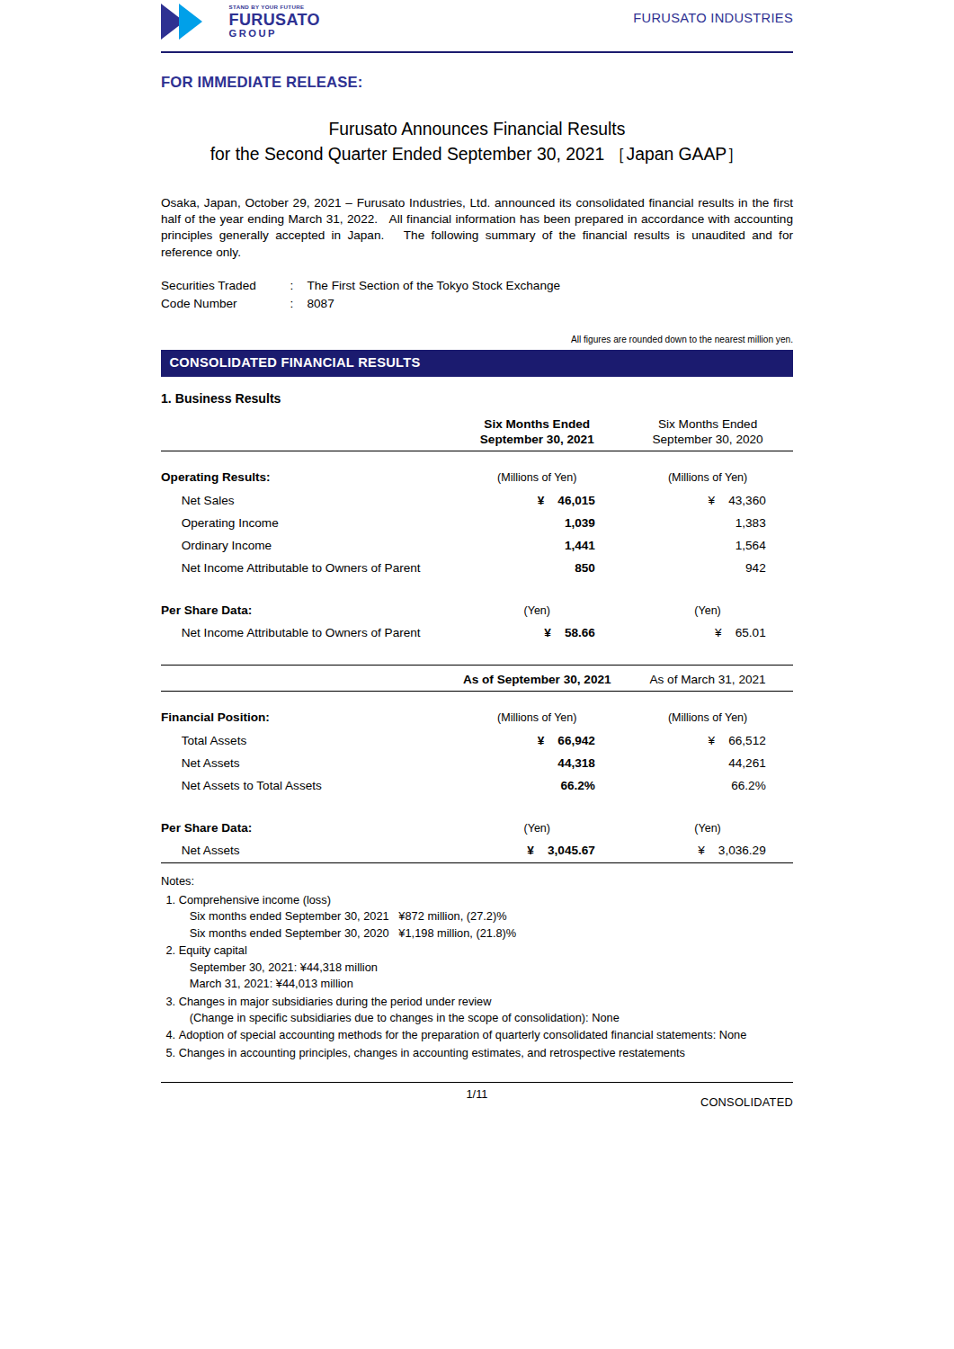STAND BY YOUR FUTURE
FURUSATO
GROUP
FURUSATO INDUSTRIES
FOR IMMEDIATE RELEASE:
Furusato Announces Financial Results for the Second Quarter Ended September 30, 2021 ［Japan GAAP］
Osaka, Japan, October 29, 2021 – Furusato Industries, Ltd. announced its consolidated financial results in the first half of the year ending March 31, 2022. All financial information has been prepared in accordance with accounting principles generally accepted in Japan. The following summary of the financial results is unaudited and for reference only.
| Securities Traded | : | The First Section of the Tokyo Stock Exchange |
| Code Number | : | 8087 |
All figures are rounded down to the nearest million yen.
CONSOLIDATED FINANCIAL RESULTS
1. Business Results
| | Six Months Ended September 30, 2021 | Six Months Ended September 30, 2020 |
| Operating Results: | (Millions of Yen) | (Millions of Yen) |
| Net Sales | ¥ 46,015 | ¥ 43,360 |
| Operating Income | ¥ 1,039 | ¥ 1,383 |
| Ordinary Income | ¥ 1,441 | ¥ 1,564 |
| Net Income Attributable to Owners of Parent | ¥ 850 | ¥ 942 |
| Per Share Data: | (Yen) | (Yen) |
| Net Income Attributable to Owners of Parent | ¥ 58.66 | ¥ 65.01 |
| | As of September 30, 2021 | As of March 31, 2021 |
| Financial Position: | (Millions of Yen) | (Millions of Yen) |
| Total Assets | ¥ 66,942 | ¥ 66,512 |
| Net Assets | ¥ 44,318 | ¥ 44,261 |
| Net Assets to Total Assets | ¥ 66.2% | ¥ 66.2% |
| Per Share Data: | (Yen) | (Yen) |
| Net Assets | ¥ 3,045.67 | ¥ 3,036.29 |
Notes:
Comprehensive income (loss)
Six months ended September 30, 2021 ¥872 million, (27.2)%
Six months ended September 30, 2020 ¥1,198 million, (21.8)%
Equity capital
September 30, 2021: ¥44,318 million
March 31, 2021: ¥44,013 million
Changes in major subsidiaries during the period under review
(Change in specific subsidiaries due to changes in the scope of consolidation): None
Adoption of special accounting methods for the preparation of quarterly consolidated financial statements: None
Changes in accounting principles, changes in accounting estimates, and retrospective restatements
1/11
CONSOLIDATED